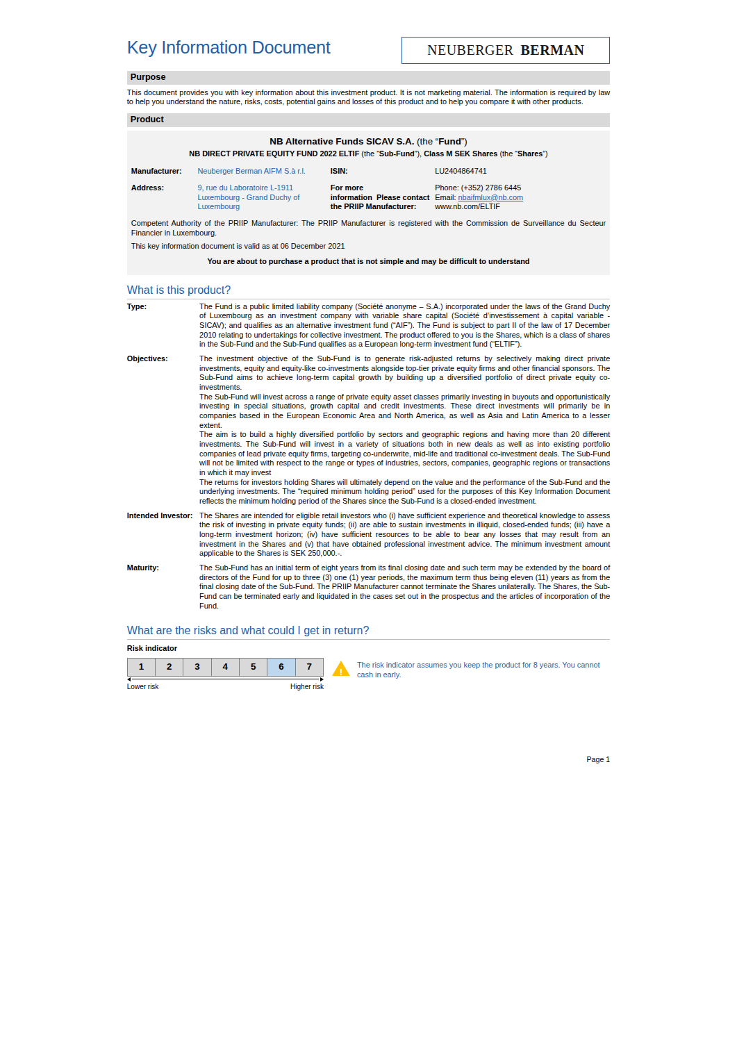Key Information Document
NEUBERGER BERMAN
Purpose
This document provides you with key information about this investment product. It is not marketing material. The information is required by law to help you understand the nature, risks, costs, potential gains and losses of this product and to help you compare it with other products.
Product
NB Alternative Funds SICAV S.A. (the “Fund”)
NB DIRECT PRIVATE EQUITY FUND 2022 ELTIF (the “Sub-Fund”), Class M SEK Shares (the “Shares”)
| Manufacturer: | Neuberger Berman AIFM S.à r.l. | ISIN: | LU2404864741 |
| Address: | 9, rue du Laboratoire L-1911 Luxembourg - Grand Duchy of Luxembourg | For more information Please contact the PRIIP Manufacturer: | Phone: (+352) 2786 6445 Email: nbaifmlux@nb.com www.nb.com/ELTIF |
Competent Authority of the PRIIP Manufacturer: The PRIIP Manufacturer is registered with the Commission de Surveillance du Secteur Financier in Luxembourg.
This key information document is valid as at 06 December 2021
You are about to purchase a product that is not simple and may be difficult to understand
What is this product?
| Type: | The Fund is a public limited liability company (Société anonyme – S.A.) incorporated under the laws of the Grand Duchy of Luxembourg as an investment company with variable share capital (Société d’investissement à capital variable - SICAV); and qualifies as an alternative investment fund (“AIF”). The Fund is subject to part II of the law of 17 December 2010 relating to undertakings for collective investment. The product offered to you is the Shares, which is a class of shares in the Sub-Fund and the Sub-Fund qualifies as a European long-term investment fund (“ELTIF”). |
| Objectives: | The investment objective of the Sub-Fund is to generate risk-adjusted returns by selectively making direct private investments, equity and equity-like co-investments alongside top-tier private equity firms and other financial sponsors. The Sub-Fund aims to achieve long-term capital growth by building up a diversified portfolio of direct private equity co-investments. The Sub-Fund will invest across a range of private equity asset classes primarily investing in buyouts and opportunistically investing in special situations, growth capital and credit investments. These direct investments will primarily be in companies based in the European Economic Area and North America, as well as Asia and Latin America to a lesser extent. The aim is to build a highly diversified portfolio by sectors and geographic regions and having more than 20 different investments. The Sub-Fund will invest in a variety of situations both in new deals as well as into existing portfolio companies of lead private equity firms, targeting co-underwrite, mid-life and traditional co-investment deals. The Sub-Fund will not be limited with respect to the range or types of industries, sectors, companies, geographic regions or transactions in which it may invest The returns for investors holding Shares will ultimately depend on the value and the performance of the Sub-Fund and the underlying investments. The “required minimum holding period” used for the purposes of this Key Information Document reflects the minimum holding period of the Shares since the Sub-Fund is a closed-ended investment. |
| Intended Investor: | The Shares are intended for eligible retail investors who (i) have sufficient experience and theoretical knowledge to assess the risk of investing in private equity funds; (ii) are able to sustain investments in illiquid, closed-ended funds; (iii) have a long-term investment horizon; (iv) have sufficient resources to be able to bear any losses that may result from an investment in the Shares and (v) that have obtained professional investment advice. The minimum investment amount applicable to the Shares is SEK 250,000.-. |
| Maturity: | The Sub-Fund has an initial term of eight years from its final closing date and such term may be extended by the board of directors of the Fund for up to three (3) one (1) year periods, the maximum term thus being eleven (11) years as from the final closing date of the Sub-Fund. The PRIIP Manufacturer cannot terminate the Shares unilaterally. The Shares, the Sub-Fund can be terminated early and liquidated in the cases set out in the prospectus and the articles of incorporation of the Fund. |
What are the risks and what could I get in return?
Risk indicator
| 1 | 2 | 3 | 4 | 5 | 6 | 7 |
Lower risk Higher risk
!
The risk indicator assumes you keep the product for 8 years. You cannot cash in early.
Page 1